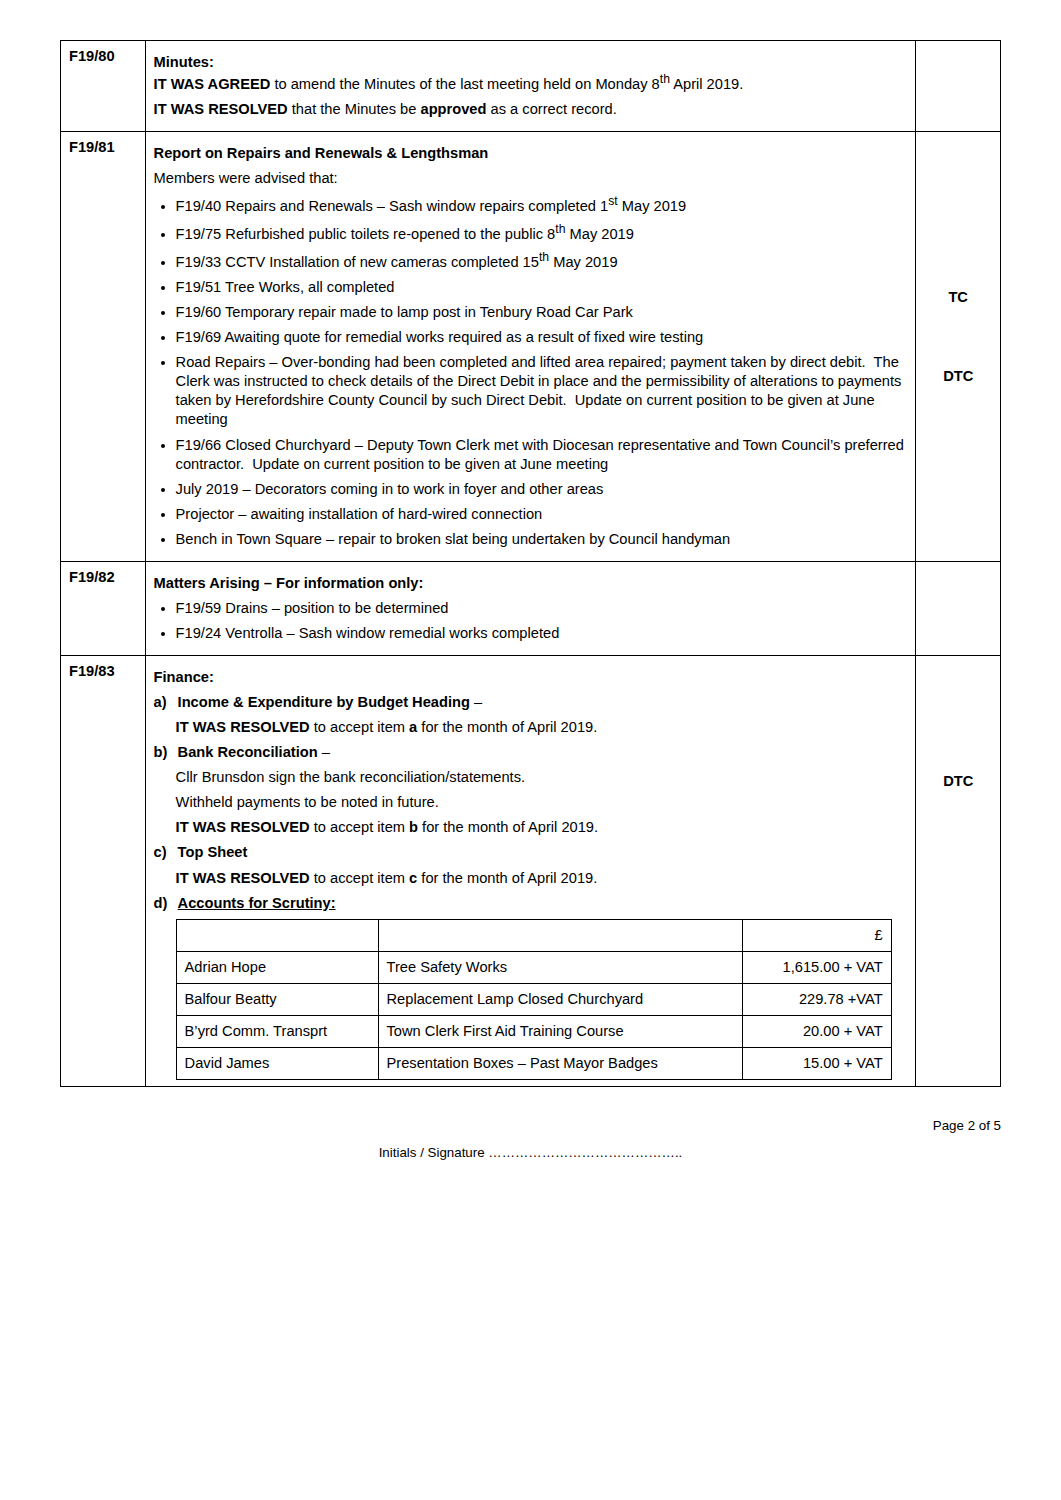| F19/80 | Minutes: IT WAS AGREED to amend the Minutes of the last meeting held on Monday 8 th April 2019. IT WAS RESOLVED that the Minutes be approved as a correct record. | |
| F19/81 | Report on Repairs and Renewals & Lengthsman Members were advised that: F19/40 Repairs and Renewals – Sash window repairs completed 1 st May 2019 F19/75 Refurbished public toilets re-opened to the public 8 th May 2019 F19/33 CCTV Installation of new cameras completed 15 th May 2019 F19/51 Tree Works, all completed F19/60 Temporary repair made to lamp post in Tenbury Road Car Park F19/69 Awaiting quote for remedial works required as a result of fixed wire testing Road Repairs – Over-bonding had been completed and lifted area repaired; payment taken by direct debit. The Clerk was instructed to check details of the Direct Debit in place and the permissibility of alterations to payments taken by Herefordshire County Council by such Direct Debit. Update on current position to be given at June meeting F19/66 Closed Churchyard – Deputy Town Clerk met with Diocesan representative and Town Council’s preferred contractor. Update on current position to be given at June meeting July 2019 – Decorators coming in to work in foyer and other areas Projector – awaiting installation of hard-wired connection Bench in Town Square – repair to broken slat being undertaken by Council handyman | TC DTC |
| F19/82 | Matters Arising – For information only: F19/59 Drains – position to be determined F19/24 Ventrolla – Sash window remedial works completed | |
| F19/83 | Finance: a) Income & Expenditure by Budget Heading – IT WAS RESOLVED to accept item a for the month of April 2019. b) Bank Reconciliation – Cllr Brunsdon sign the bank reconciliation/statements. Withheld payments to be noted in future. IT WAS RESOLVED to accept item b for the month of April 2019. c) Top Sheet IT WAS RESOLVED to accept item c for the month of April 2019. d) Accounts for Scrutiny: / / / £ / / Adrian Hope / Tree Safety Works / 1,615.00 + VAT / / Balfour Beatty / Replacement Lamp Closed Churchyard / 229.78 +VAT / / B’yrd Comm. Transprt / Town Clerk First Aid Training Course / 20.00 + VAT / / David James / Presentation Boxes – Past Mayor Badges / 15.00 + VAT / | DTC |
Page 2 of 5
Initials / Signature ……………………………………..